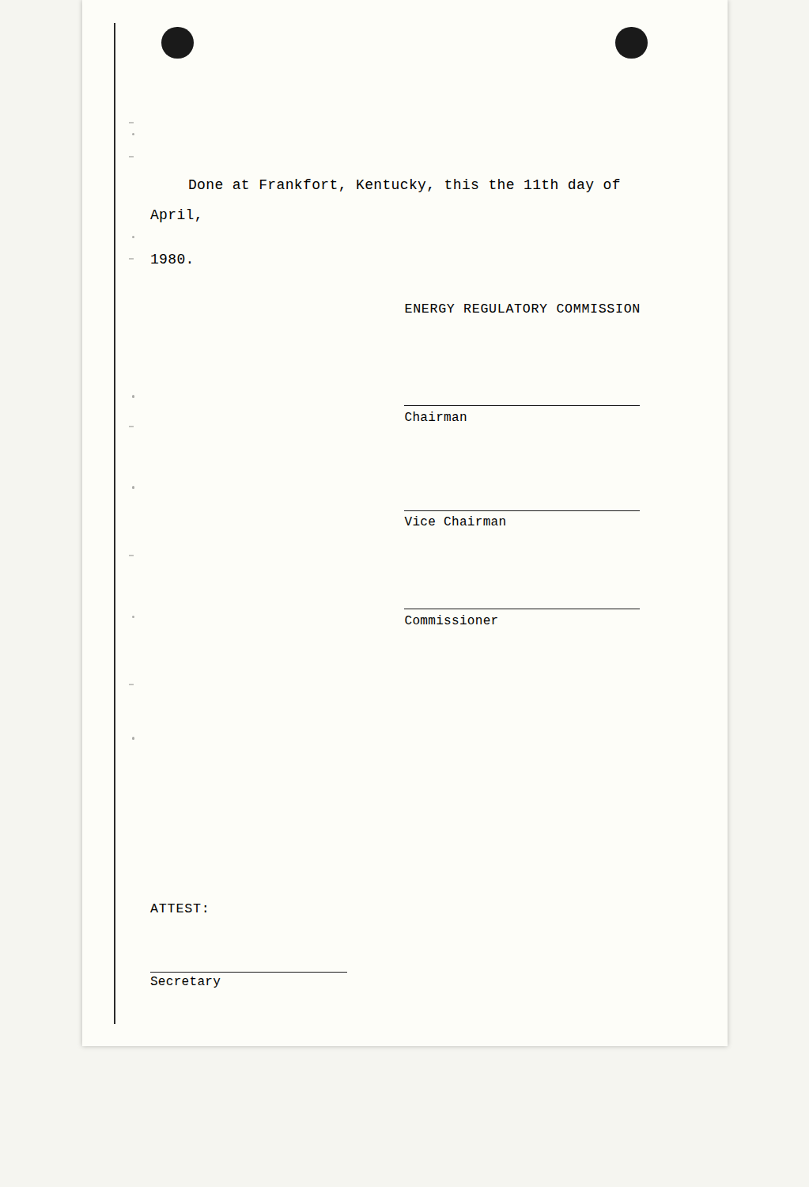Done at Frankfort, Kentucky, this the 11th day of April,
1980.
ENERGY REGULATORY COMMISSION
  
Chairman
  
Vice Chairman
  
Commissioner
ATTEST:
Secretary